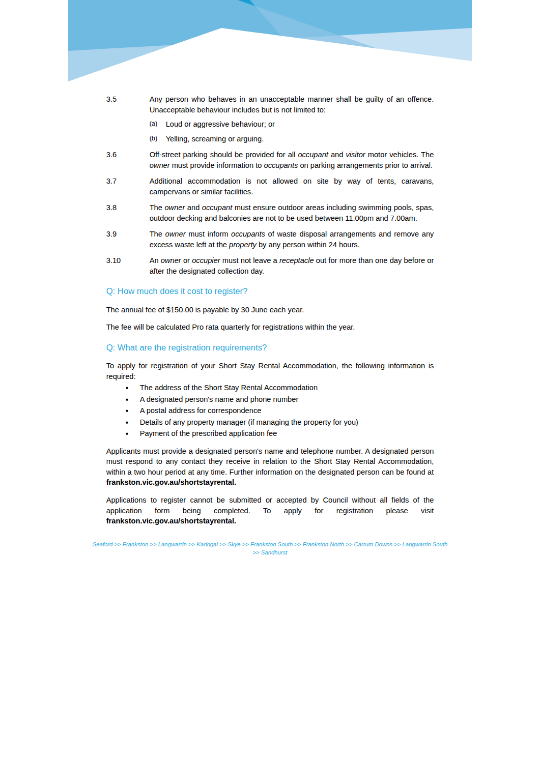3.5
Any person who behaves in an unacceptable manner shall be guilty of an offence. Unacceptable behaviour includes but is not limited to:
(a)
Loud or aggressive behaviour; or
(b)
Yelling, screaming or arguing.
3.6
Off-street parking should be provided for all occupant and visitor motor vehicles. The owner must provide information to occupants on parking arrangements prior to arrival.
3.7
Additional accommodation is not allowed on site by way of tents, caravans, campervans or similar facilities.
3.8
The owner and occupant must ensure outdoor areas including swimming pools, spas, outdoor decking and balconies are not to be used between 11.00pm and 7.00am.
3.9
The owner must inform occupants of waste disposal arrangements and remove any excess waste left at the property by any person within 24 hours.
3.10
An owner or occupier must not leave a receptacle out for more than one day before or after the designated collection day.
Q: How much does it cost to register?
The annual fee of $150.00 is payable by 30 June each year.
The fee will be calculated Pro rata quarterly for registrations within the year.
Q: What are the registration requirements?
To apply for registration of your Short Stay Rental Accommodation, the following information is required:
The address of the Short Stay Rental Accommodation
A designated person's name and phone number
A postal address for correspondence
Details of any property manager (if managing the property for you)
Payment of the prescribed application fee
Applicants must provide a designated person's name and telephone number. A designated person must respond to any contact they receive in relation to the Short Stay Rental Accommodation, within a two hour period at any time. Further information on the designated person can be found at frankston.vic.gov.au/shortstayrental.
Applications to register cannot be submitted or accepted by Council without all fields of the application form being completed. To apply for registration please visit frankston.vic.gov.au/shortstayrental.
Seaford >> Frankston >> Langwarrin >> Karingal >> Skye >> Frankston South >> Frankston North >> Carrum Downs >> Langwarrin South >> Sandhurst